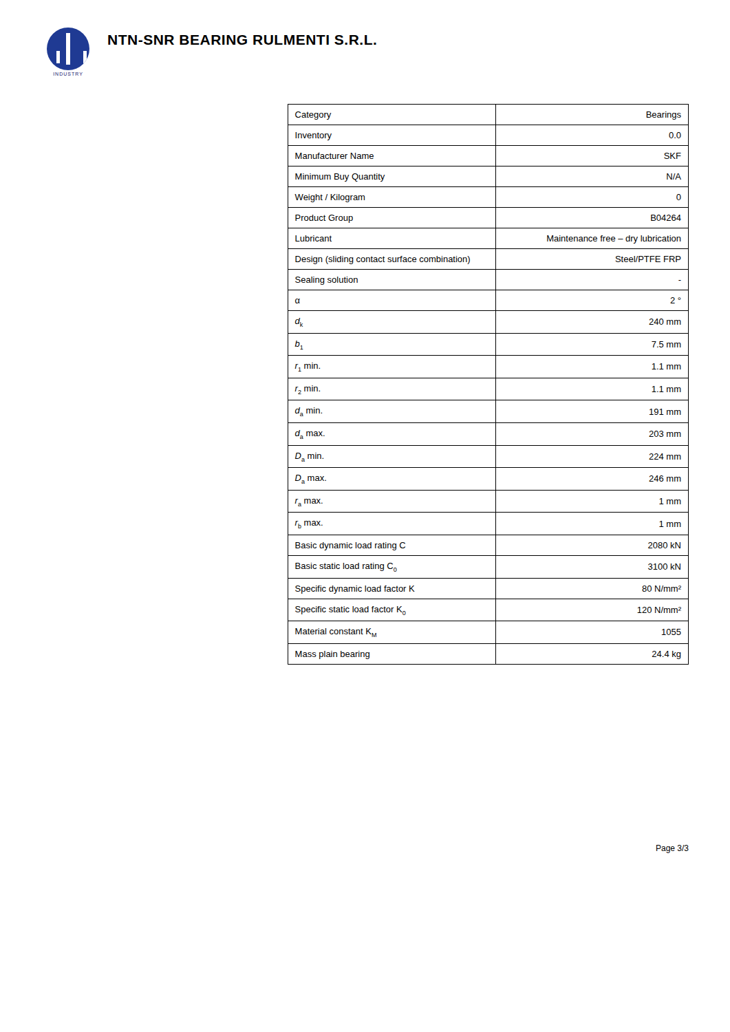INDUSTRY
NTN-SNR BEARING RULMENTI S.R.L.
| Category | Bearings |
| Inventory | 0.0 |
| Manufacturer Name | SKF |
| Minimum Buy Quantity | N/A |
| Weight / Kilogram | 0 |
| Product Group | B04264 |
| Lubricant | Maintenance free – dry lubrication |
| Design (sliding contact surface combination) | Steel/PTFE FRP |
| Sealing solution | - |
| α | 2 ° |
| d k | 240 mm |
| b 1 | 7.5 mm |
| r 1 min. | 1.1 mm |
| r 2 min. | 1.1 mm |
| d a min. | 191 mm |
| d a max. | 203 mm |
| D a min. | 224 mm |
| D a max. | 246 mm |
| r a max. | 1 mm |
| r b max. | 1 mm |
| Basic dynamic load rating C | 2080 kN |
| Basic static load rating C 0 | 3100 kN |
| Specific dynamic load factor K | 80 N/mm² |
| Specific static load factor K 0 | 120 N/mm² |
| Material constant K M | 1055 |
| Mass plain bearing | 24.4 kg |
Page 3/3